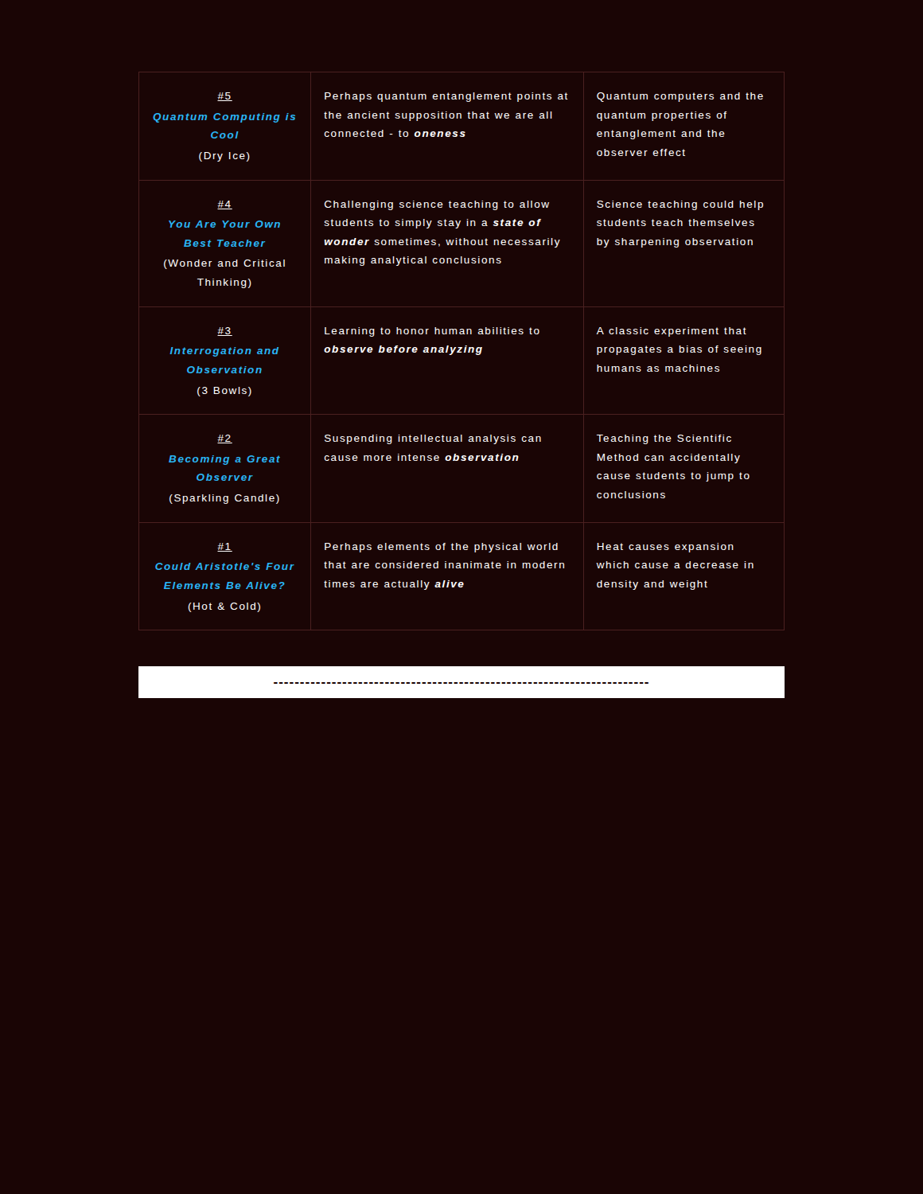| #5 Quantum Computing is Coo l (Dry Ice) | Perhaps quantum entanglement points at the ancient supposition that we are all connected - to oneness | Quantum computers and the quantum properties of entanglement and the observer effect |
| #4 You Are Your Own Best Teacher (Wonder and Critical Thinking) | Challenging science teaching to allow students to simply stay in a state of wonder sometimes, without necessarily making analytical conclusions | Science teaching could help students teach themselves by sharpening observation |
| #3 Interrogation and Observation (3 Bowls) | Learning to honor human abilities to observe before analyzing | A classic experiment that propagates a bias of seeing humans as machines |
| #2 Becoming a Great Observer (Sparkling Candle) | Suspending intellectual analysis can cause more intense observation | Teaching the Scientific Method can accidentally cause students to jump to conclusions |
| #1 Could Aristotle's Four Elements Be Alive? (Hot & Cold) | Perhaps elements of the physical world that are considered inanimate in modern times are actually alive | Heat causes expansion which cause a decrease in density and weight |
-----------------------------------------------------------------------